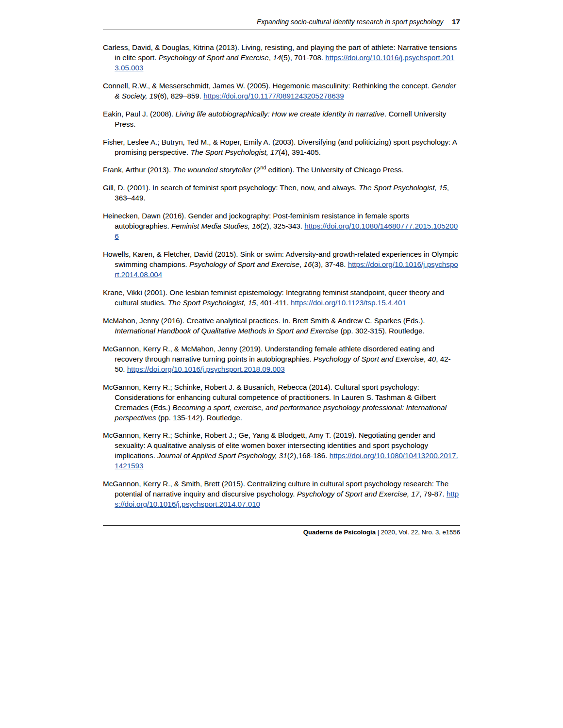Expanding socio-cultural identity research in sport psychology 17
References
Carless, David, & Douglas, Kitrina (2013). Living, resisting, and playing the part of athlete: Narrative tensions in elite sport. Psychology of Sport and Exercise, 14(5), 701-708. https://doi.org/10.1016/j.psychsport.2013.05.003
Connell, R.W., & Messerschmidt, James W. (2005). Hegemonic masculinity: Rethinking the concept. Gender & Society, 19(6), 829–859. https://doi.org/10.1177/0891243205278639
Eakin, Paul J. (2008). Living life autobiographically: How we create identity in narrative. Cornell University Press.
Fisher, Leslee A.; Butryn, Ted M., & Roper, Emily A. (2003). Diversifying (and politicizing) sport psychology: A promising perspective. The Sport Psychologist, 17(4), 391-405.
Frank, Arthur (2013). The wounded storyteller (2nd edition). The University of Chicago Press.
Gill, D. (2001). In search of feminist sport psychology: Then, now, and always. The Sport Psychologist, 15, 363–449.
Heinecken, Dawn (2016). Gender and jockography: Post-feminism resistance in female sports autobiographies. Feminist Media Studies, 16(2), 325-343. https://doi.org/10.1080/14680777.2015.1052006
Howells, Karen, & Fletcher, David (2015). Sink or swim: Adversity-and growth-related experiences in Olympic swimming champions. Psychology of Sport and Exercise, 16(3), 37-48. https://doi.org/10.1016/j.psychsport.2014.08.004
Krane, Vikki (2001). One lesbian feminist epistemology: Integrating feminist standpoint, queer theory and cultural studies. The Sport Psychologist, 15, 401-411. https://doi.org/10.1123/tsp.15.4.401
McMahon, Jenny (2016). Creative analytical practices. In. Brett Smith & Andrew C. Sparkes (Eds.). International Handbook of Qualitative Methods in Sport and Exercise (pp. 302-315). Routledge.
McGannon, Kerry R., & McMahon, Jenny (2019). Understanding female athlete disordered eating and recovery through narrative turning points in autobiographies. Psychology of Sport and Exercise, 40, 42-50. https://doi.org/10.1016/j.psychsport.2018.09.003
McGannon, Kerry R.; Schinke, Robert J. & Busanich, Rebecca (2014). Cultural sport psychology: Considerations for enhancing cultural competence of practitioners. In Lauren S. Tashman & Gilbert Cremades (Eds.) Becoming a sport, exercise, and performance psychology professional: International perspectives (pp. 135-142). Routledge.
McGannon, Kerry R.; Schinke, Robert J.; Ge, Yang & Blodgett, Amy T. (2019). Negotiating gender and sexuality: A qualitative analysis of elite women boxer intersecting identities and sport psychology implications. Journal of Applied Sport Psychology, 31(2),168-186. https://doi.org/10.1080/10413200.2017.1421593
McGannon, Kerry R., & Smith, Brett (2015). Centralizing culture in cultural sport psychology research: The potential of narrative inquiry and discursive psychology. Psychology of Sport and Exercise, 17, 79-87. https://doi.org/10.1016/j.psychsport.2014.07.010
Quaderns de Psicologia | 2020, Vol. 22, Nro. 3, e1556